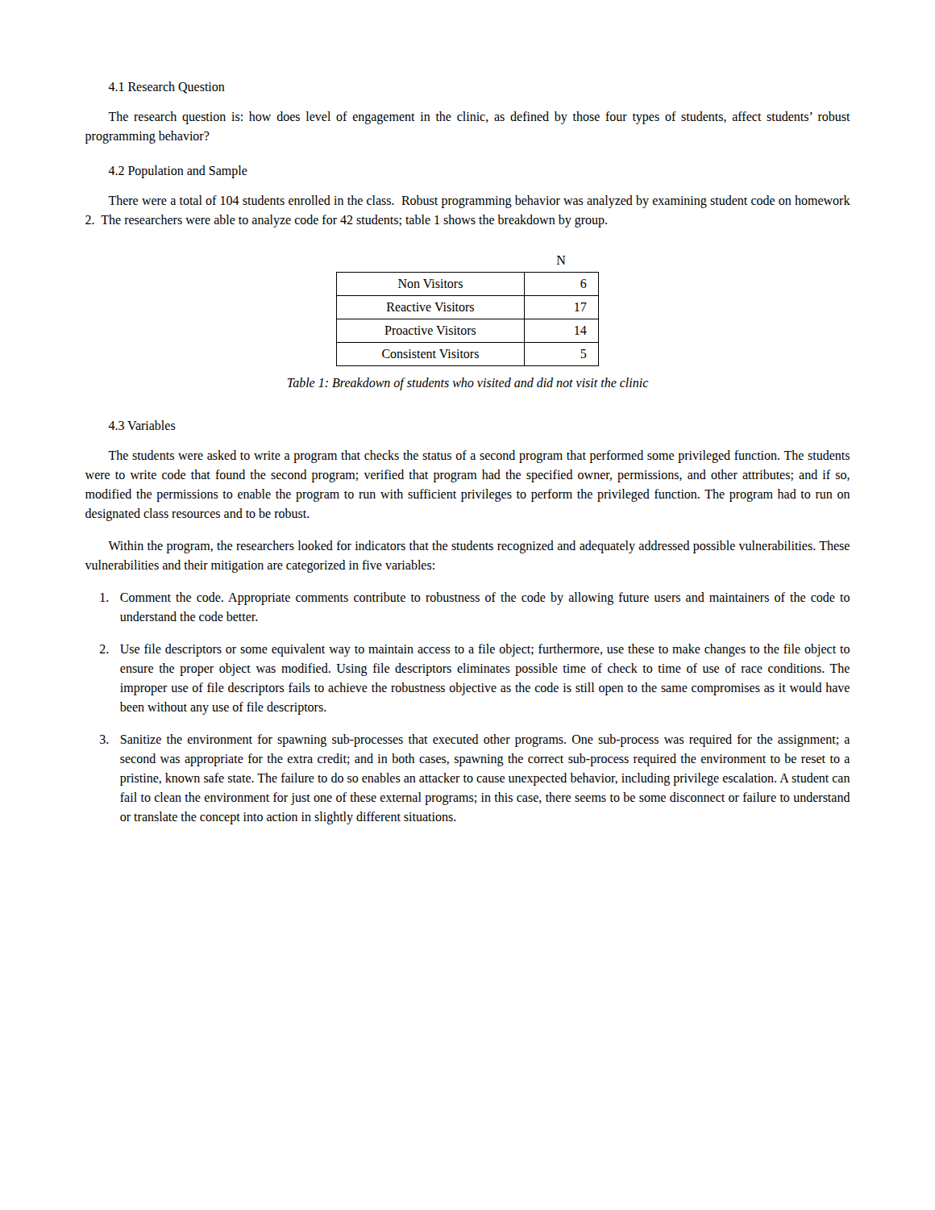4.1 Research Question
The research question is: how does level of engagement in the clinic, as defined by those four types of students, affect students’ robust programming behavior?
4.2 Population and Sample
There were a total of 104 students enrolled in the class. Robust programming behavior was analyzed by examining student code on homework 2. The researchers were able to analyze code for 42 students; table 1 shows the breakdown by group.
| | N |
| Non Visitors | 6 |
| Reactive Visitors | 17 |
| Proactive Visitors | 14 |
| Consistent Visitors | 5 |
Table 1: Breakdown of students who visited and did not visit the clinic
4.3 Variables
The students were asked to write a program that checks the status of a second program that performed some privileged function. The students were to write code that found the second program; verified that program had the specified owner, permissions, and other attributes; and if so, modified the permissions to enable the program to run with sufficient privileges to perform the privileged function. The program had to run on designated class resources and to be robust.
Within the program, the researchers looked for indicators that the students recognized and adequately addressed possible vulnerabilities. These vulnerabilities and their mitigation are categorized in five variables:
Comment the code. Appropriate comments contribute to robustness of the code by allowing future users and maintainers of the code to understand the code better.
Use file descriptors or some equivalent way to maintain access to a file object; furthermore, use these to make changes to the file object to ensure the proper object was modified. Using file descriptors eliminates possible time of check to time of use of race conditions. The improper use of file descriptors fails to achieve the robustness objective as the code is still open to the same compromises as it would have been without any use of file descriptors.
Sanitize the environment for spawning sub-processes that executed other programs. One sub-process was required for the assignment; a second was appropriate for the extra credit; and in both cases, spawning the correct sub-process required the environment to be reset to a pristine, known safe state. The failure to do so enables an attacker to cause unexpected behavior, including privilege escalation. A student can fail to clean the environment for just one of these external programs; in this case, there seems to be some disconnect or failure to understand or translate the concept into action in slightly different situations.